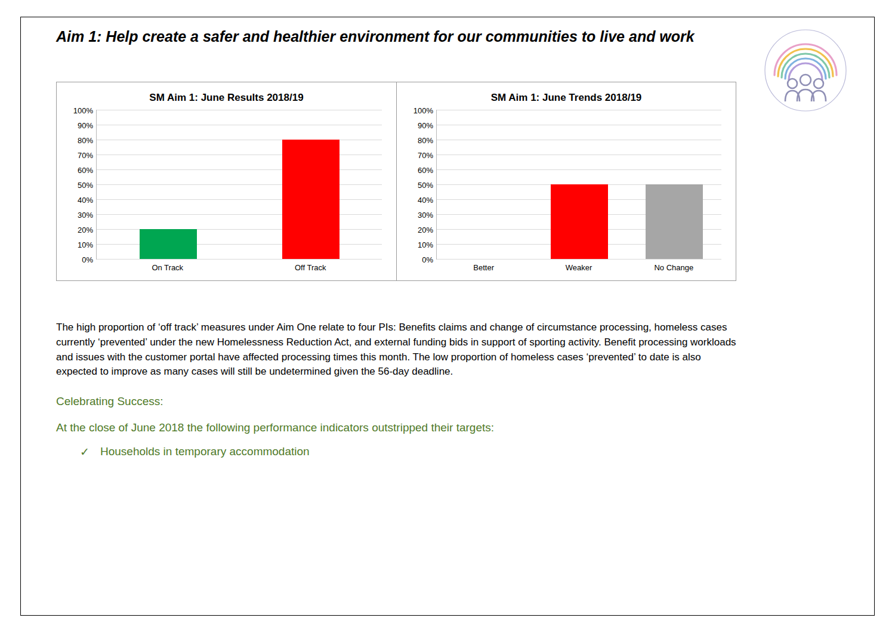Aim 1: Help create a safer and healthier environment for our communities to live and work
SM Aim 1: June Results 2018/19
100%
90%
80%
70%
60%
50%
40%
30%
20%
10%
0%
On Track
Off Track
SM Aim 1: June Trends 2018/19
100%
90%
80%
70%
60%
50%
40%
30%
20%
10%
0%
Better
Weaker
No Change
The high proportion of ‘off track’ measures under Aim One relate to four PIs: Benefits claims and change of circumstance processing, homeless cases currently ‘prevented’ under the new Homelessness Reduction Act, and external funding bids in support of sporting activity. Benefit processing workloads and issues with the customer portal have affected processing times this month. The low proportion of homeless cases ‘prevented’ to date is also expected to improve as many cases will still be undetermined given the 56-day deadline.
Celebrating Success:
At the close of June 2018 the following performance indicators outstripped their targets:
Households in temporary accommodation